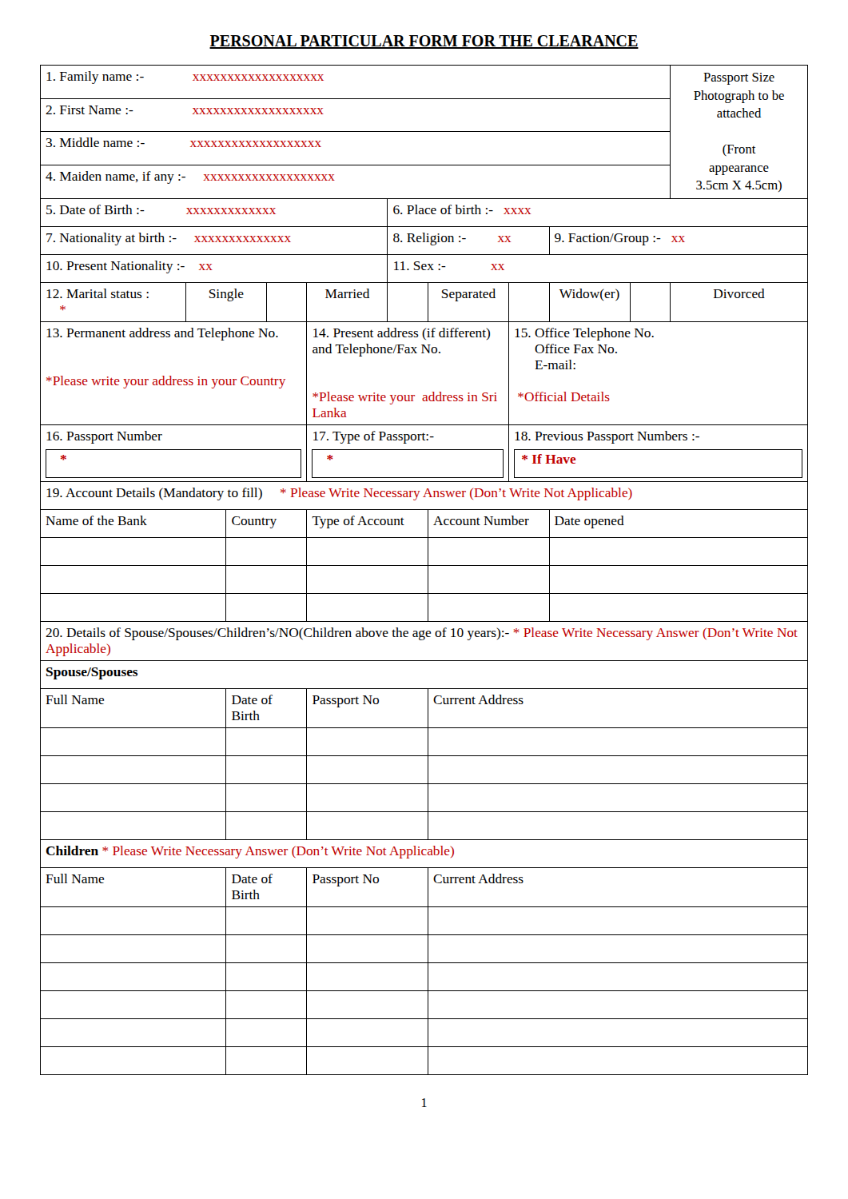PERSONAL PARTICULAR FORM FOR THE CLEARANCE
| 1. Family name :- xxxxxxxxxxxxxxxxxxx | Passport Size Photograph to be attached (Front appearance 3.5cm X 4.5cm) |
| 2. First Name :- xxxxxxxxxxxxxxxxxxx |
| 3. Middle name :- xxxxxxxxxxxxxxxxxxx |
| 4. Maiden name, if any :- xxxxxxxxxxxxxxxxxxx |
| 5. Date of Birth :- xxxxxxxxxxxxx | 6. Place of birth :- xxxx |
| 7. Nationality at birth :- xxxxxxxxxxxxxx | 8. Religion :- xx | 9. Faction/Group :- xx |
| 10. Present Nationality :- xx | 11. Sex :- xx |
| 12. Marital status : * | Single | | Married | | Separated | | Widow(er) | | Divorced |
| 13. Permanent address and Telephone No. *Please write your address in your Country | 14. Present address (if different) and Telephone/Fax No. *Please write your address in Sri Lanka | 15. Office Telephone No. Office Fax No. E-mail: *Official Details |
| 16. Passport Number * | 17. Type of Passport:- * | 18. Previous Passport Numbers :- * If Have |
| 19. Account Details (Mandatory to fill) * Please Write Necessary Answer (Don’t Write Not Applicable) |
| Name of the Bank | Country | Type of Account | Account Number | Date opened |
| 20. Details of Spouse/Spouses/Children’s/NO(Children above the age of 10 years):- * Please Write Necessary Answer (Don’t Write Not Applicable) |
| Spouse/Spouses |
| Full Name | Date of Birth | Passport No | Current Address |
| Children * Please Write Necessary Answer (Don’t Write Not Applicable) |
| Full Name | Date of Birth | Passport No | Current Address |
1